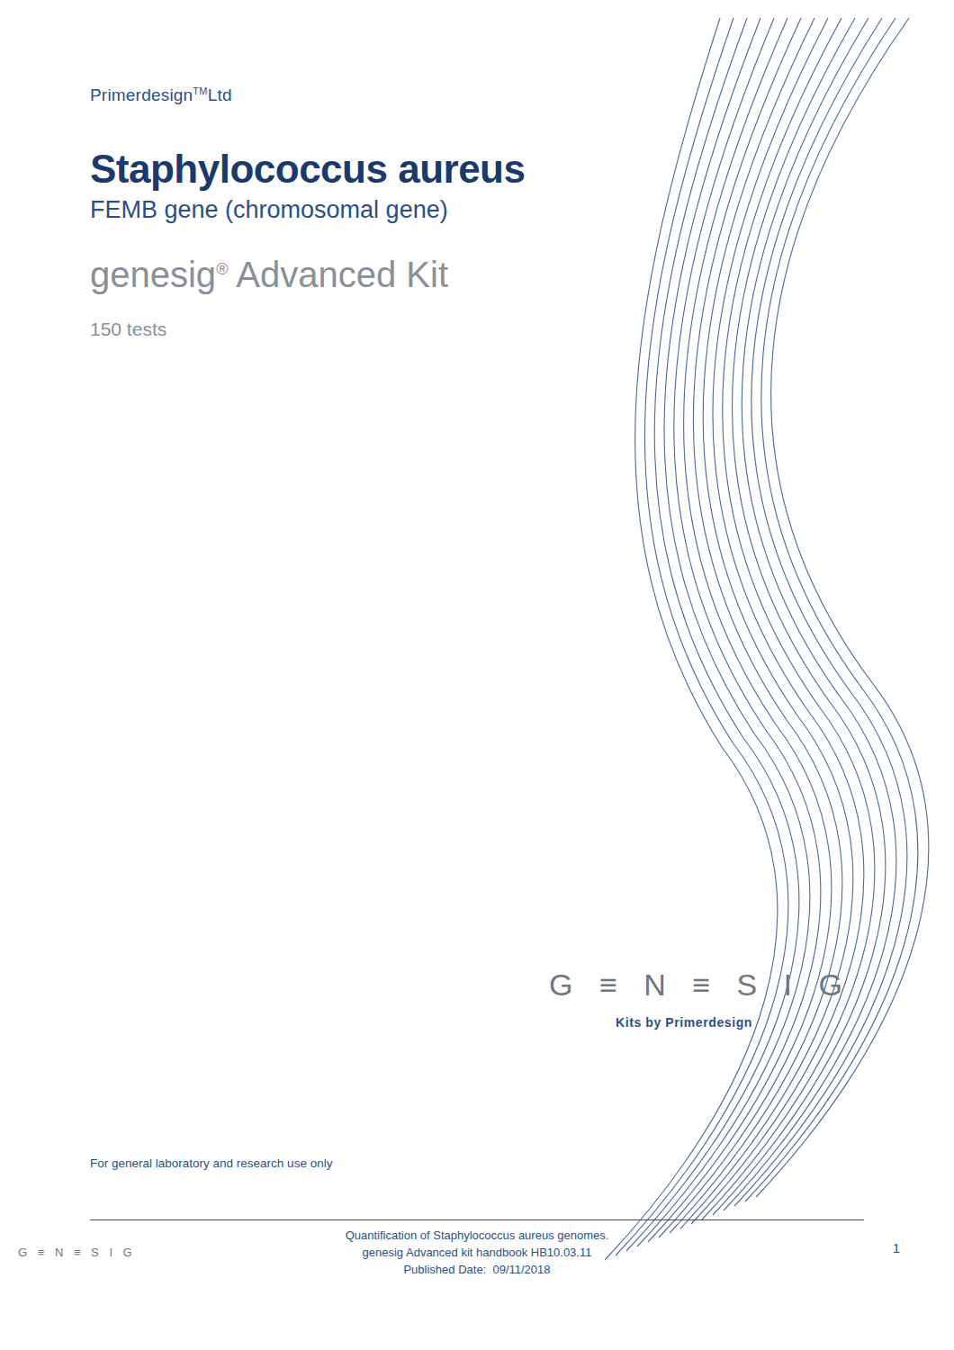PrimerdesignTMLtd
Staphylococcus aureus
FEMB gene (chromosomal gene)
genesig® Advanced Kit
150 tests
G ≡ N ≡ S I G
Kits by Primerdesign
For general laboratory and research use only
G ≡ N ≡ S I G
Quantification of Staphylococcus aureus genomes.
genesig Advanced kit handbook HB10.03.11
Published Date: 09/11/2018
1